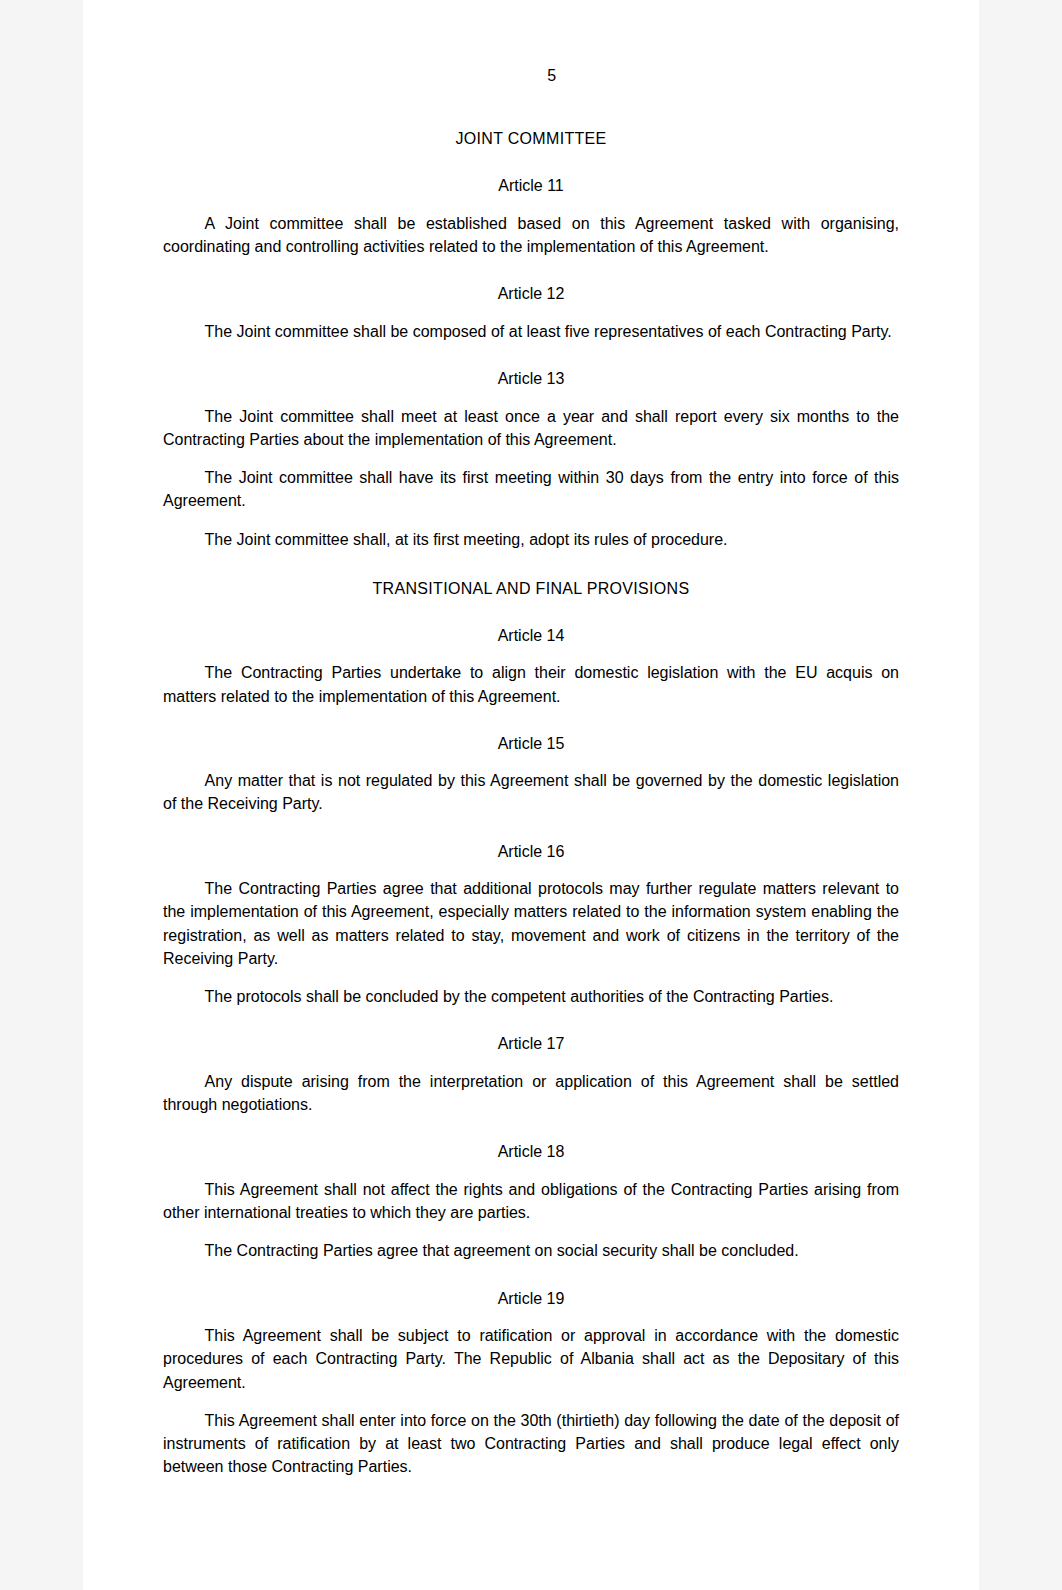5
JOINT COMMITTEE
Article 11
A Joint committee shall be established based on this Agreement tasked with organising, coordinating and controlling activities related to the implementation of this Agreement.
Article 12
The Joint committee shall be composed of at least five representatives of each Contracting Party.
Article 13
The Joint committee shall meet at least once a year and shall report every six months to the Contracting Parties about the implementation of this Agreement.
The Joint committee shall have its first meeting within 30 days from the entry into force of this Agreement.
The Joint committee shall, at its first meeting, adopt its rules of procedure.
TRANSITIONAL AND FINAL PROVISIONS
Article 14
The Contracting Parties undertake to align their domestic legislation with the EU acquis on matters related to the implementation of this Agreement.
Article 15
Any matter that is not regulated by this Agreement shall be governed by the domestic legislation of the Receiving Party.
Article 16
The Contracting Parties agree that additional protocols may further regulate matters relevant to the implementation of this Agreement, especially matters related to the information system enabling the registration, as well as matters related to stay, movement and work of citizens in the territory of the Receiving Party.
The protocols shall be concluded by the competent authorities of the Contracting Parties.
Article 17
Any dispute arising from the interpretation or application of this Agreement shall be settled through negotiations.
Article 18
This Agreement shall not affect the rights and obligations of the Contracting Parties arising from other international treaties to which they are parties.
The Contracting Parties agree that agreement on social security shall be concluded.
Article 19
This Agreement shall be subject to ratification or approval in accordance with the domestic procedures of each Contracting Party. The Republic of Albania shall act as the Depositary of this Agreement.
This Agreement shall enter into force on the 30th (thirtieth) day following the date of the deposit of instruments of ratification by at least two Contracting Parties and shall produce legal effect only between those Contracting Parties.